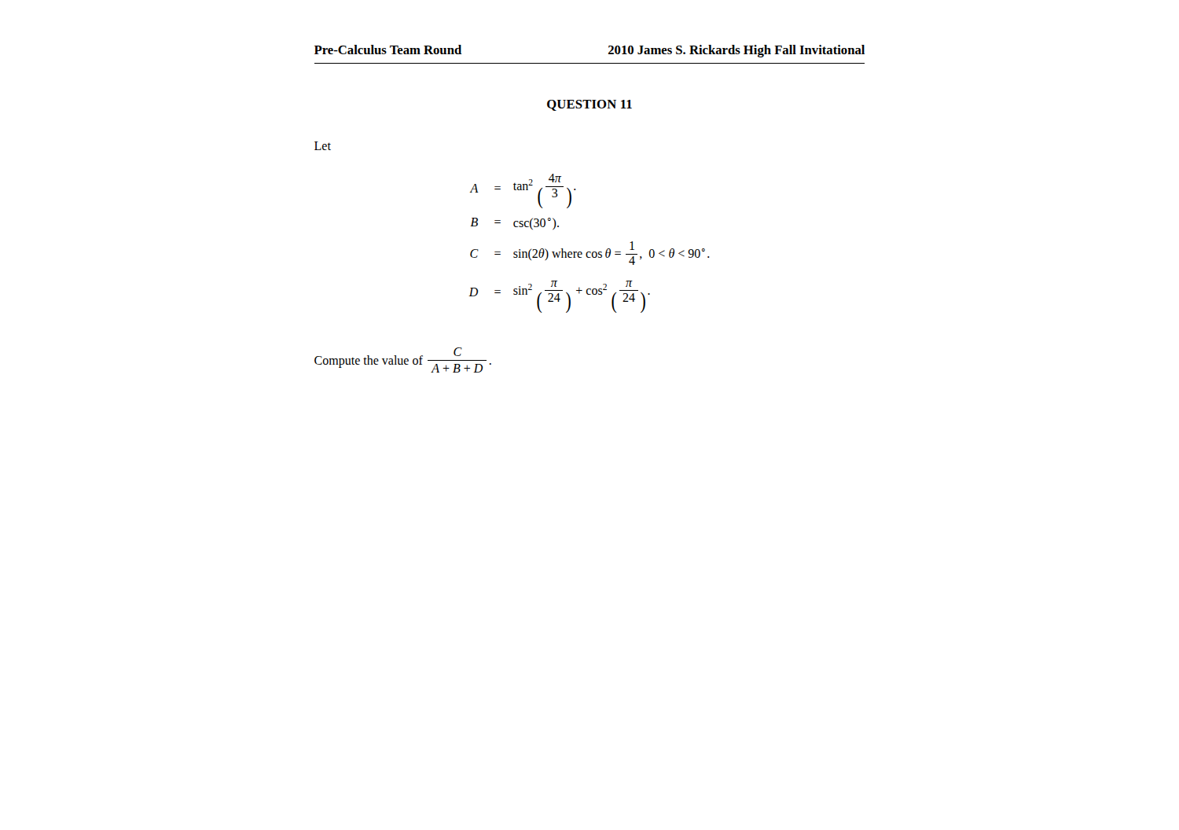Pre-Calculus Team Round
2010 James S. Rickards High Fall Invitational
QUESTION 11
Let
| A | = | tan 2 ( 4 π 3 ) . |
| B | = | csc (30 ∘ ). |
| C | = | sin (2 θ ) where cos θ = 1 4 , 0 < θ < 90 ∘ . |
| D | = | sin 2 ( π 24 ) + cos 2 ( π 24 ) . |
Compute the value of C A + B + D .